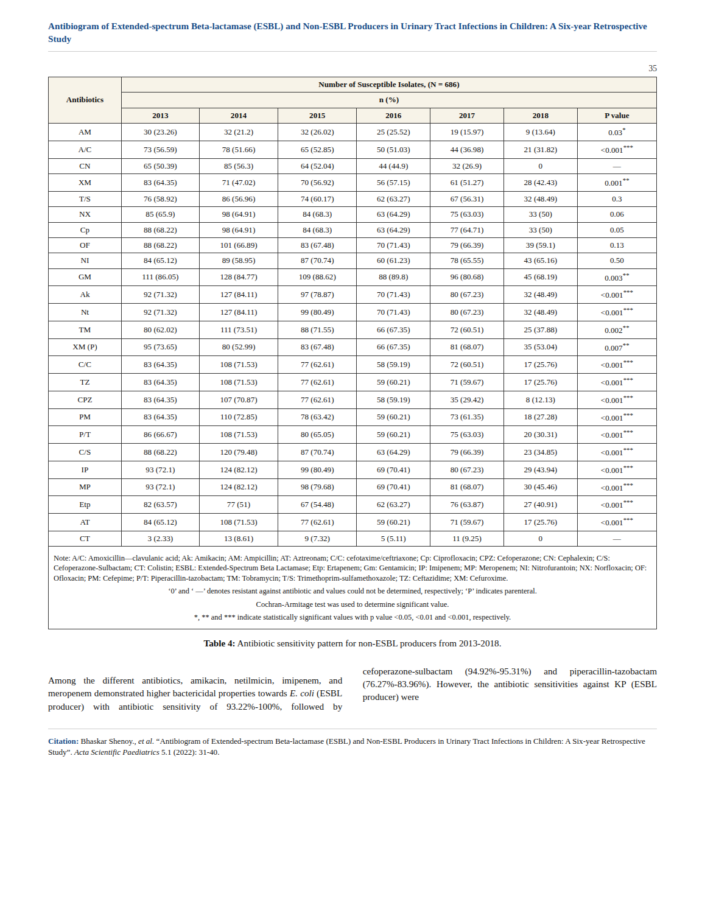Antibiogram of Extended-spectrum Beta-lactamase (ESBL) and Non-ESBL Producers in Urinary Tract Infections in Children: A Six-year Retrospective Study
35
| Antibiotics | Number of Susceptible Isolates, (N = 686) |
| --- | --- |
| n (%) |
| 2013 | 2014 | 2015 | 2016 | 2017 | 2018 | P value |
| AM | 30 (23.26) | 32 (21.2) | 32 (26.02) | 25 (25.52) | 19 (15.97) | 9 (13.64) | 0.03 * |
| A/C | 73 (56.59) | 78 (51.66) | 65 (52.85) | 50 (51.03) | 44 (36.98) | 21 (31.82) | <0.001 *** |
| CN | 65 (50.39) | 85 (56.3) | 64 (52.04) | 44 (44.9) | 32 (26.9) | 0 | — |
| XM | 83 (64.35) | 71 (47.02) | 70 (56.92) | 56 (57.15) | 61 (51.27) | 28 (42.43) | 0.001 ** |
| T/S | 76 (58.92) | 86 (56.96) | 74 (60.17) | 62 (63.27) | 67 (56.31) | 32 (48.49) | 0.3 |
| NX | 85 (65.9) | 98 (64.91) | 84 (68.3) | 63 (64.29) | 75 (63.03) | 33 (50) | 0.06 |
| Cp | 88 (68.22) | 98 (64.91) | 84 (68.3) | 63 (64.29) | 77 (64.71) | 33 (50) | 0.05 |
| OF | 88 (68.22) | 101 (66.89) | 83 (67.48) | 70 (71.43) | 79 (66.39) | 39 (59.1) | 0.13 |
| NI | 84 (65.12) | 89 (58.95) | 87 (70.74) | 60 (61.23) | 78 (65.55) | 43 (65.16) | 0.50 |
| GM | 111 (86.05) | 128 (84.77) | 109 (88.62) | 88 (89.8) | 96 (80.68) | 45 (68.19) | 0.003 ** |
| Ak | 92 (71.32) | 127 (84.11) | 97 (78.87) | 70 (71.43) | 80 (67.23) | 32 (48.49) | <0.001 *** |
| Nt | 92 (71.32) | 127 (84.11) | 99 (80.49) | 70 (71.43) | 80 (67.23) | 32 (48.49) | <0.001 *** |
| TM | 80 (62.02) | 111 (73.51) | 88 (71.55) | 66 (67.35) | 72 (60.51) | 25 (37.88) | 0.002 ** |
| XM (P) | 95 (73.65) | 80 (52.99) | 83 (67.48) | 66 (67.35) | 81 (68.07) | 35 (53.04) | 0.007 ** |
| C/C | 83 (64.35) | 108 (71.53) | 77 (62.61) | 58 (59.19) | 72 (60.51) | 17 (25.76) | <0.001 *** |
| TZ | 83 (64.35) | 108 (71.53) | 77 (62.61) | 59 (60.21) | 71 (59.67) | 17 (25.76) | <0.001 *** |
| CPZ | 83 (64.35) | 107 (70.87) | 77 (62.61) | 58 (59.19) | 35 (29.42) | 8 (12.13) | <0.001 *** |
| PM | 83 (64.35) | 110 (72.85) | 78 (63.42) | 59 (60.21) | 73 (61.35) | 18 (27.28) | <0.001 *** |
| P/T | 86 (66.67) | 108 (71.53) | 80 (65.05) | 59 (60.21) | 75 (63.03) | 20 (30.31) | <0.001 *** |
| C/S | 88 (68.22) | 120 (79.48) | 87 (70.74) | 63 (64.29) | 79 (66.39) | 23 (34.85) | <0.001 *** |
| IP | 93 (72.1) | 124 (82.12) | 99 (80.49) | 69 (70.41) | 80 (67.23) | 29 (43.94) | <0.001 *** |
| MP | 93 (72.1) | 124 (82.12) | 98 (79.68) | 69 (70.41) | 81 (68.07) | 30 (45.46) | <0.001 *** |
| Etp | 82 (63.57) | 77 (51) | 67 (54.48) | 62 (63.27) | 76 (63.87) | 27 (40.91) | <0.001 *** |
| AT | 84 (65.12) | 108 (71.53) | 77 (62.61) | 59 (60.21) | 71 (59.67) | 17 (25.76) | <0.001 *** |
| CT | 3 (2.33) | 13 (8.61) | 9 (7.32) | 5 (5.11) | 11 (9.25) | 0 | — |
| Note: A/C: Amoxicillin—clavulanic acid; Ak: Amikacin; AM: Ampicillin; AT: Aztreonam; C/C: cefotaxime/ceftriaxone; Cp: Ciprofloxacin; CPZ: Cefoperazone; CN: Cephalexin; C/S: Cefoperazone-Sulbactam; CT: Colistin; ESBL: Extended-Spectrum Beta Lactamase; Etp: Ertapenem; Gm: Gentamicin; IP: Imipenem; MP: Meropenem; NI: Nitrofurantoin; NX: Norfloxacin; OF: Ofloxacin; PM: Cefepime; P/T: Piperacillin-tazobactam; TM: Tobramycin; T/S: Trimethoprim-sulfamethoxazole; TZ: Ceftazidime; XM: Cefuroxime. ‘0’ and ‘ —’ denotes resistant against antibiotic and values could not be determined, respectively; ‘P’ indicates parenteral. Cochran-Armitage test was used to determine significant value. *, ** and *** indicate statistically significant values with p value <0.05, <0.01 and <0.001, respectively. |
Table 4: Antibiotic sensitivity pattern for non-ESBL producers from 2013-2018.
Among the different antibiotics, amikacin, netilmicin, imipenem, and meropenem demonstrated higher bactericidal properties towards E. coli (ESBL producer) with antibiotic sensitivity of 93.22%-100%, followed by cefoperazone-sulbactam (94.92%-95.31%) and piperacillin-tazobactam (76.27%-83.96%). However, the antibiotic sensitivities against KP (ESBL producer) were
Citation: Bhaskar Shenoy., et al. “Antibiogram of Extended-spectrum Beta-lactamase (ESBL) and Non-ESBL Producers in Urinary Tract Infections in Children: A Six-year Retrospective Study”. Acta Scientific Paediatrics 5.1 (2022): 31-40.